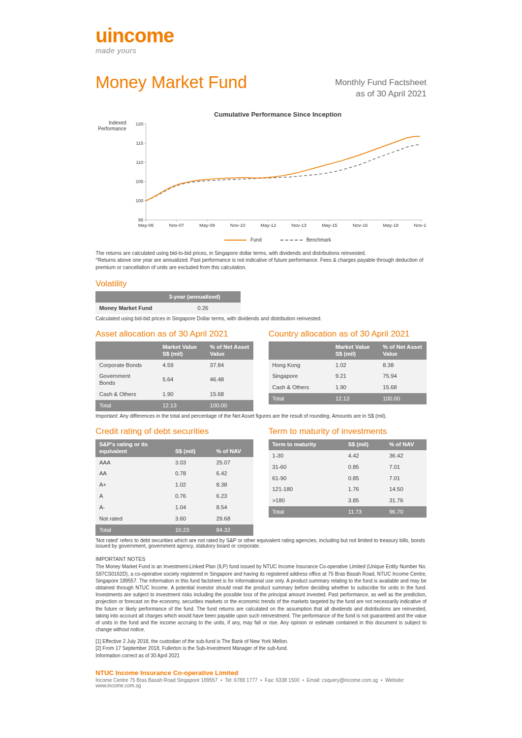uincome
made yours
Money Market Fund
Monthly Fund Factsheet
as of 30 April 2021
Cumulative Performance Since Inception
Indexed
Performance
120 115 110 105 100 95 May-06 Nov-07 May-09 Nov-10 May-12 Nov-13 May-15 Nov-16 May-18 Nov-19
Fund Benchmark
The returns are calculated using bid-to-bid prices, in Singapore dollar terms, with dividends and distributions reinvested.
^Returns above one year are annualized. Past performance is not indicative of future performance. Fees & charges payable through deduction of premium or cancellation of units are excluded from this calculation.
Volatility
| | 3-year (annualised) |
| --- | --- |
| Money Market Fund | 0.26 |
Calculated using bid-bid prices in Singapore Dollar terms, with dividends and distribution reinvested.
Asset allocation as of 30 April 2021
| | Market Value S$ (mil) | % of Net Asset Value |
| --- | --- | --- |
| Corporate Bonds | 4.59 | 37.84 |
| Government Bonds | 5.64 | 46.48 |
| Cash & Others | 1.90 | 15.68 |
| Total | 12.13 | 100.00 |
Country allocation as of 30 April 2021
| | Market Value S$ (mil) | % of Net Asset Value |
| --- | --- | --- |
| Hong Kong | 1.02 | 8.38 |
| Singapore | 9.21 | 75.94 |
| Cash & Others | 1.90 | 15.68 |
| Total | 12.13 | 100.00 |
Important: Any differences in the total and percentage of the Net Asset figures are the result of rounding. Amounts are in S$ (mil).
Credit rating of debt securities
| S&P's rating or its equivalent | S$ (mil) | % of NAV |
| --- | --- | --- |
| AAA | 3.03 | 25.07 |
| AA | 0.78 | 6.42 |
| A+ | 1.02 | 8.38 |
| A | 0.76 | 6.23 |
| A- | 1.04 | 8.54 |
| Not rated | 3.60 | 29.68 |
| Total | 10.23 | 84.32 |
Term to maturity of investments
| Term to maturity | S$ (mil) | % of NAV |
| --- | --- | --- |
| 1-30 | 4.42 | 36.42 |
| 31-60 | 0.85 | 7.01 |
| 61-90 | 0.85 | 7.01 |
| 121-180 | 1.76 | 14.50 |
| >180 | 3.85 | 31.76 |
| Total | 11.73 | 96.70 |
'Not rated' refers to debt securities which are not rated by S&P or other equivalent rating agencies, including but not limited to treasury bills, bonds issued by government, government agency, statutory board or corporate.
IMPORTANT NOTES
The Money Market Fund is an Investment-Linked Plan (ILP) fund issued by NTUC Income Insurance Co-operative Limited (Unique Entity Number No. S97CS0162D), a co-operative society registered in Singapore and having its registered address office at 75 Bras Basah Road, NTUC Income Centre, Singapore 189557. The information in this fund factsheet is for informational use only. A product summary relating to the fund is available and may be obtained through NTUC Income. A potential investor should read the product summary before deciding whether to subscribe for units in the fund. Investments are subject to investment risks including the possible loss of the principal amount invested. Past performance, as well as the prediction, projection or forecast on the economy, securities markets or the economic trends of the markets targeted by the fund are not necessarily indicative of the future or likely performance of the fund. The fund returns are calculated on the assumption that all dividends and distributions are reinvested, taking into account all charges which would have been payable upon such reinvestment. The performance of the fund is not guaranteed and the value of units in the fund and the income accruing to the units, if any, may fall or rise. Any opinion or estimate contained in this document is subject to change without notice.
[1] Effective 2 July 2018, the custodian of the sub-fund is The Bank of New York Mellon.
[2] From 17 September 2018, Fullerton is the Sub-Investment Manager of the sub-fund.
Information correct as of 30 April 2021
NTUC Income Insurance Co-operative Limited
Income Centre 75 Bras Basah Road Singapore 189557 • Tel: 6788 1777 • Fax: 6338 1500 • Email: csquery@income.com.sg • Website: www.income.com.sg